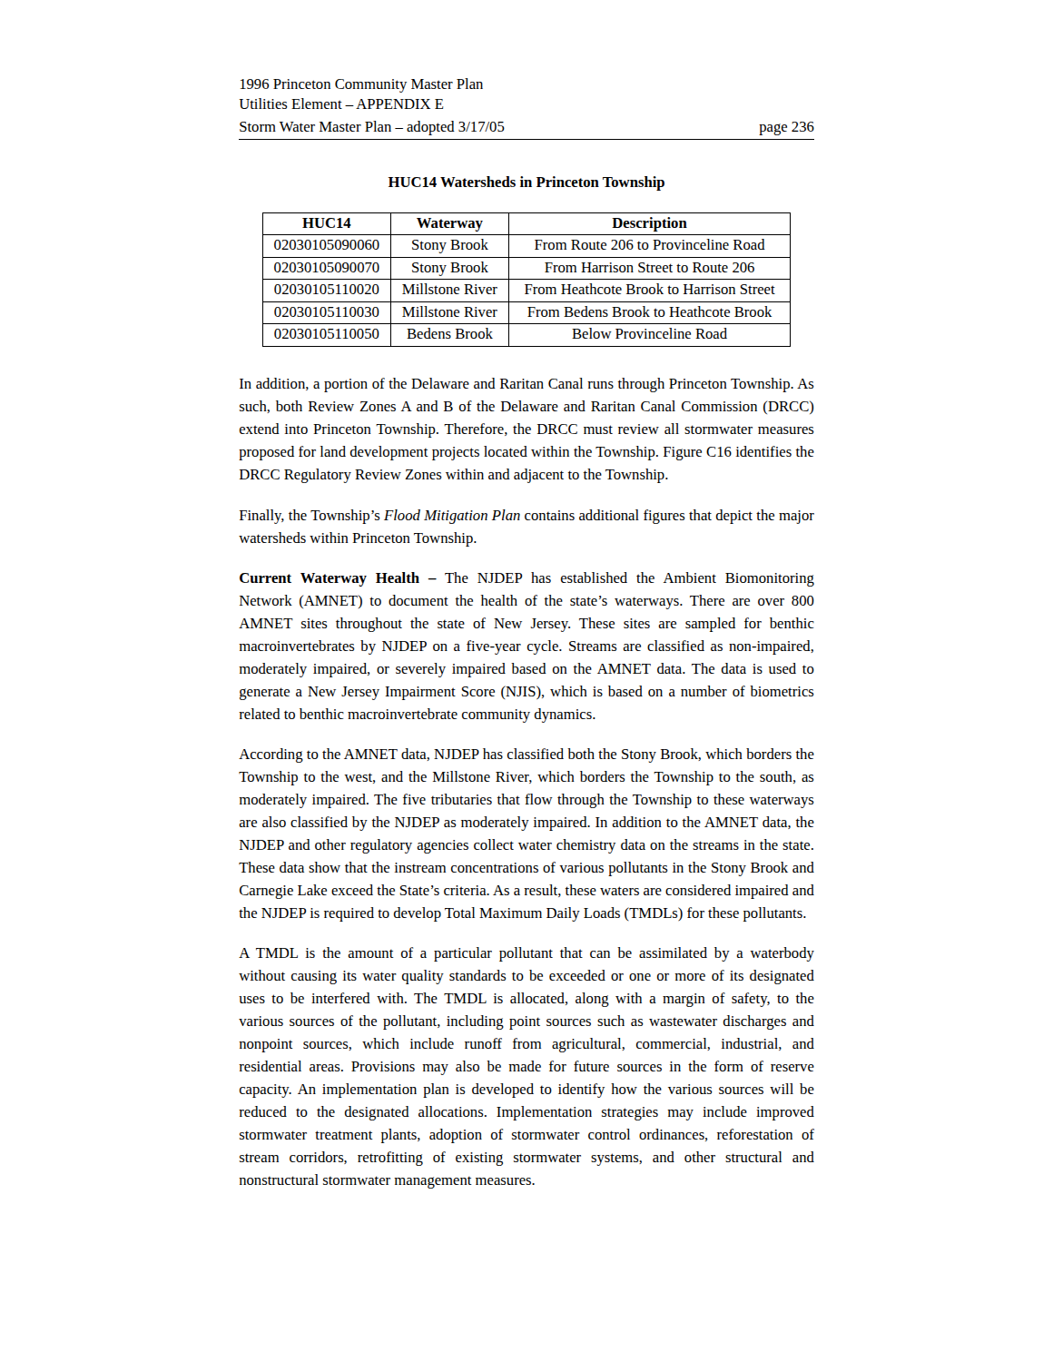1996 Princeton Community Master Plan Utilities Element – APPENDIX E
Storm Water Master Plan – adopted 3/17/05 page 236
HUC14 Watersheds in Princeton Township
| HUC14 | Waterway | Description |
| --- | --- | --- |
| 02030105090060 | Stony Brook | From Route 206 to Provinceline Road |
| 02030105090070 | Stony Brook | From Harrison Street to Route 206 |
| 02030105110020 | Millstone River | From Heathcote Brook to Harrison Street |
| 02030105110030 | Millstone River | From Bedens Brook to Heathcote Brook |
| 02030105110050 | Bedens Brook | Below Provinceline Road |
In addition, a portion of the Delaware and Raritan Canal runs through Princeton Township. As such, both Review Zones A and B of the Delaware and Raritan Canal Commission (DRCC) extend into Princeton Township. Therefore, the DRCC must review all stormwater measures proposed for land development projects located within the Township. Figure C16 identifies the DRCC Regulatory Review Zones within and adjacent to the Township.
Finally, the Township’s Flood Mitigation Plan contains additional figures that depict the major watersheds within Princeton Township.
Current Waterway Health – The NJDEP has established the Ambient Biomonitoring Network (AMNET) to document the health of the state’s waterways. There are over 800 AMNET sites throughout the state of New Jersey. These sites are sampled for benthic macroinvertebrates by NJDEP on a five-year cycle. Streams are classified as non-impaired, moderately impaired, or severely impaired based on the AMNET data. The data is used to generate a New Jersey Impairment Score (NJIS), which is based on a number of biometrics related to benthic macroinvertebrate community dynamics.
According to the AMNET data, NJDEP has classified both the Stony Brook, which borders the Township to the west, and the Millstone River, which borders the Township to the south, as moderately impaired. The five tributaries that flow through the Township to these waterways are also classified by the NJDEP as moderately impaired. In addition to the AMNET data, the NJDEP and other regulatory agencies collect water chemistry data on the streams in the state. These data show that the instream concentrations of various pollutants in the Stony Brook and Carnegie Lake exceed the State’s criteria. As a result, these waters are considered impaired and the NJDEP is required to develop Total Maximum Daily Loads (TMDLs) for these pollutants.
A TMDL is the amount of a particular pollutant that can be assimilated by a waterbody without causing its water quality standards to be exceeded or one or more of its designated uses to be interfered with. The TMDL is allocated, along with a margin of safety, to the various sources of the pollutant, including point sources such as wastewater discharges and nonpoint sources, which include runoff from agricultural, commercial, industrial, and residential areas. Provisions may also be made for future sources in the form of reserve capacity. An implementation plan is developed to identify how the various sources will be reduced to the designated allocations. Implementation strategies may include improved stormwater treatment plants, adoption of stormwater control ordinances, reforestation of stream corridors, retrofitting of existing stormwater systems, and other structural and nonstructural stormwater management measures.